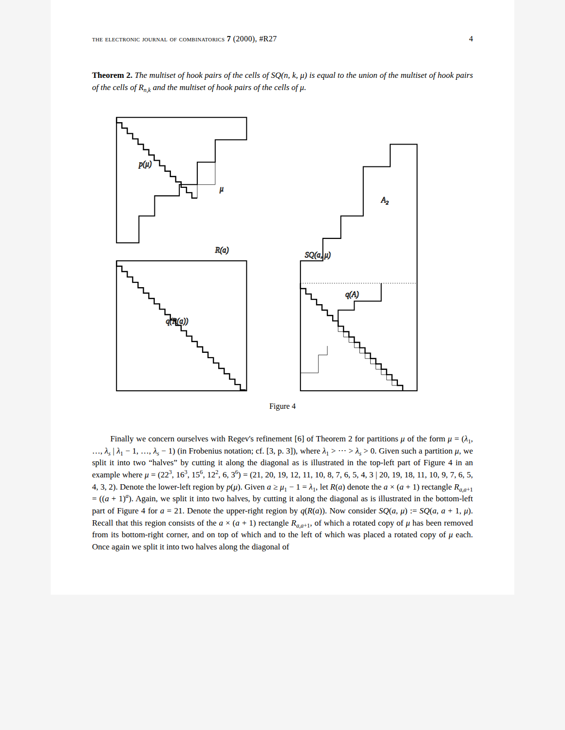the electronic journal of combinatorics 7 (2000), #R27 4
Theorem 2. The multiset of hook pairs of the cells of SQ(n, k, μ) is equal to the union of the multiset of hook pairs of the cells of Rn,k and the multiset of hook pairs of the cells of μ.
p(μ) μ q(R(a)) R(a) SQ(a, μ) A2 q(A)
Figure 4
Finally we concern ourselves with Regev's refinement [6] of Theorem 2 for partitions μ of the form μ = (λ1, …, λs | λ1 − 1, …, λs − 1) (in Frobenius notation; cf. [3, p. 3]), where λ1 > ··· > λs > 0. Given such a partition μ, we split it into two “halves” by cutting it along the diagonal as is illustrated in the top-left part of Figure 4 in an example where μ = (223, 163, 156, 122, 6, 36) = (21, 20, 19, 12, 11, 10, 8, 7, 6, 5, 4, 3 | 20, 19, 18, 11, 10, 9, 7, 6, 5, 4, 3, 2). Denote the lower-left region by p(μ). Given a ≥ μ1 − 1 = λ1, let R(a) denote the a × (a + 1) rectangle Ra,a+1 = ((a + 1)a). Again, we split it into two halves, by cutting it along the diagonal as is illustrated in the bottom-left part of Figure 4 for a = 21. Denote the upper-right region by q(R(a)). Now consider SQ(a, μ) := SQ(a, a + 1, μ). Recall that this region consists of the a × (a + 1) rectangle Ra,a+1, of which a rotated copy of μ has been removed from its bottom-right corner, and on top of which and to the left of which was placed a rotated copy of μ each. Once again we split it into two halves along the diagonal of